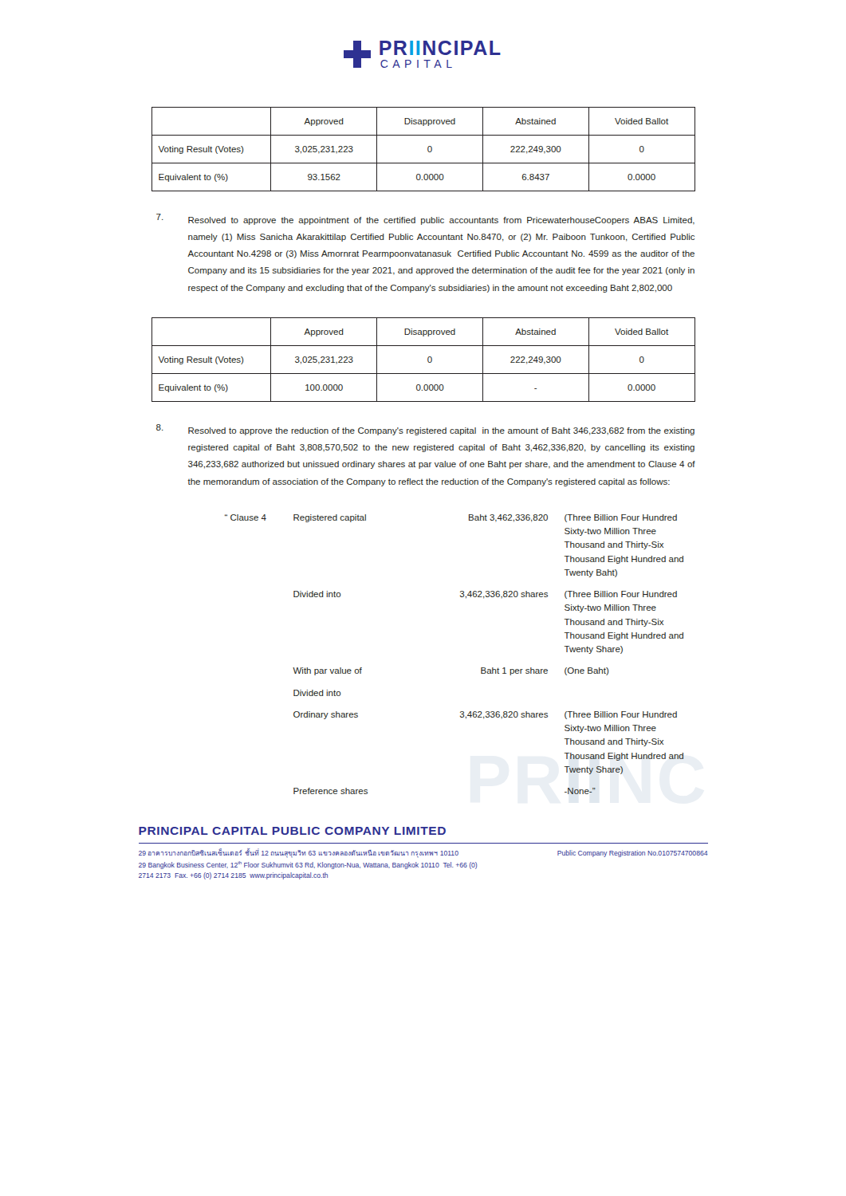PRIINCIPAL
CAPITAL
| | Approved | Disapproved | Abstained | Voided Ballot |
| Voting Result (Votes) | 3,025,231,223 | 0 | 222,249,300 | 0 |
| Equivalent to (%) | 93.1562 | 0.0000 | 6.8437 | 0.0000 |
7.
Resolved to approve the appointment of the certified public accountants from PricewaterhouseCoopers ABAS Limited, namely (1) Miss Sanicha Akarakittilap Certified Public Accountant No.8470, or (2) Mr. Paiboon Tunkoon, Certified Public Accountant No.4298 or (3) Miss Amornrat Pearmpoonvatanasuk Certified Public Accountant No. 4599 as the auditor of the Company and its 15 subsidiaries for the year 2021, and approved the determination of the audit fee for the year 2021 (only in respect of the Company and excluding that of the Company's subsidiaries) in the amount not exceeding Baht 2,802,000
| | Approved | Disapproved | Abstained | Voided Ballot |
| Voting Result (Votes) | 3,025,231,223 | 0 | 222,249,300 | 0 |
| Equivalent to (%) | 100.0000 | 0.0000 | - | 0.0000 |
8.
Resolved to approve the reduction of the Company's registered capital in the amount of Baht 346,233,682 from the existing registered capital of Baht 3,808,570,502 to the new registered capital of Baht 3,462,336,820, by cancelling its existing 346,233,682 authorized but unissued ordinary shares at par value of one Baht per share, and the amendment to Clause 4 of the memorandum of association of the Company to reflect the reduction of the Company's registered capital as follows:
| “ Clause 4 | Registered capital | Baht 3,462,336,820 | (Three Billion Four Hundred Sixty-two Million Three Thousand and Thirty-Six Thousand Eight Hundred and Twenty Baht) |
| | Divided into | 3,462,336,820 shares | (Three Billion Four Hundred Sixty-two Million Three Thousand and Thirty-Six Thousand Eight Hundred and Twenty Share) |
| | With par value of | Baht 1 per share | (One Baht) |
| | Divided into | | |
| | Ordinary shares | 3,462,336,820 shares | (Three Billion Four Hundred Sixty-two Million Three Thousand and Thirty-Six Thousand Eight Hundred and Twenty Share) |
| | Preference shares | | -None-” |
PRIINC
PRINCIPAL CAPITAL PUBLIC COMPANY LIMITED
29 อาคารบางกอกบิสซิเนสเซ็นเตอร์ ชั้นที่ 12 ถนนสุขุมวิท 63 แขวงคลองตันเหนือ เขตวัฒนา กรุงเทพฯ 10110
29 Bangkok Business Center, 12th Floor Sukhumvit 63 Rd, Klongton-Nua, Wattana, Bangkok 10110 Tel. +66 (0) 2714 2173 Fax. +66 (0) 2714 2185 www.principalcapital.co.th
Public Company Registration No.0107574700864